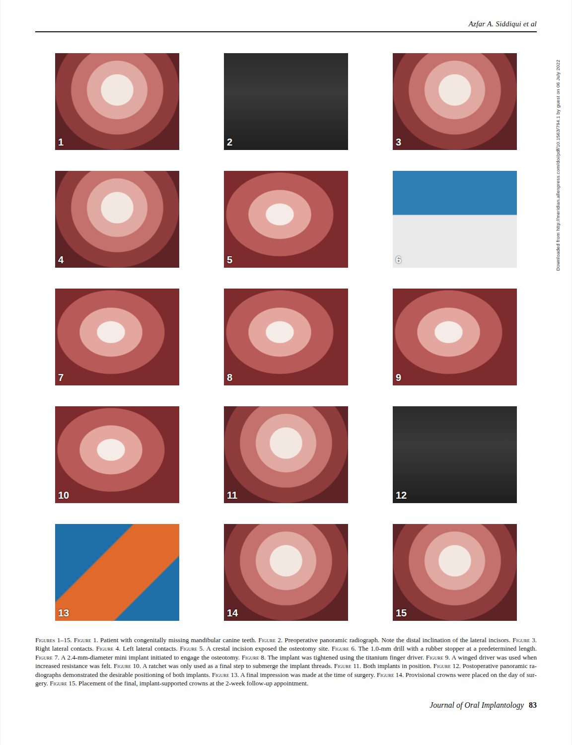Downloaded from http://meridian.allenpress.com/doi/pdf/10.1563/794.1 by guest on 06 July 2022
Azfar A. Siddiqui et al
1
2
3
4
5
6
7
8
9
10
11
12
13
14
15
Figures 1–15. Figure 1. Patient with congenitally missing mandibular canine teeth. Figure 2. Preoperative panoramic radiograph. Note the distal inclination of the lateral incisors. Figure 3. Right lateral contacts. Figure 4. Left lateral contacts. Figure 5. A crestal incision exposed the osteotomy site. Figure 6. The 1.0-mm drill with a rubber stopper at a predetermined length. Figure 7. A 2.4-mm-diameter mini implant initiated to engage the osteotomy. Figure 8. The implant was tightened using the titanium finger driver. Figure 9. A winged driver was used when increased resistance was felt. Figure 10. A ratchet was only used as a final step to submerge the implant threads. Figure 11. Both implants in position. Figure 12. Postoperative panoramic radiographs demonstrated the desirable positioning of both implants. Figure 13. A final impression was made at the time of surgery. Figure 14. Provisional crowns were placed on the day of surgery. Figure 15. Placement of the final, implant-supported crowns at the 2-week follow-up appointment.
Journal of Oral Implantology 83